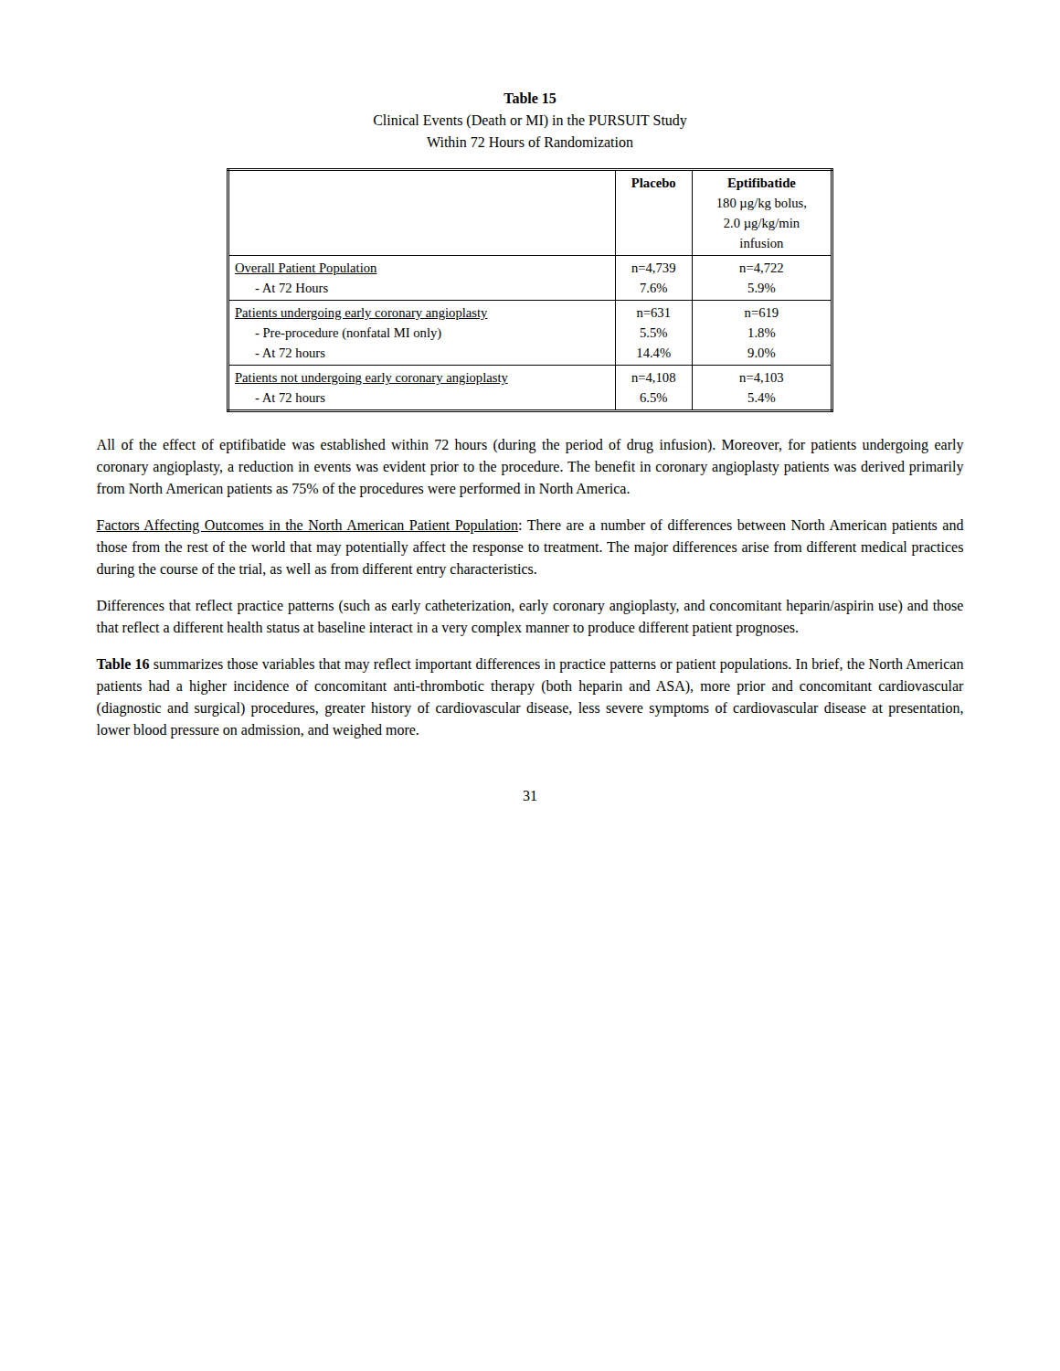Table 15
Clinical Events (Death or MI) in the PURSUIT Study
Within 72 Hours of Randomization
| | Placebo | Eptifibatide 180 µg/kg bolus, 2.0 µg/kg/min infusion |
| --- | --- | --- |
| Overall Patient Population - At 72 Hours | n=4,739 7.6% | n=4,722 5.9% |
| Patients undergoing early coronary angioplasty - Pre-procedure (nonfatal MI only) - At 72 hours | n=631 5.5% 14.4% | n=619 1.8% 9.0% |
| Patients not undergoing early coronary angioplasty - At 72 hours | n=4,108 6.5% | n=4,103 5.4% |
All of the effect of eptifibatide was established within 72 hours (during the period of drug infusion). Moreover, for patients undergoing early coronary angioplasty, a reduction in events was evident prior to the procedure. The benefit in coronary angioplasty patients was derived primarily from North American patients as 75% of the procedures were performed in North America.
Factors Affecting Outcomes in the North American Patient Population: There are a number of differences between North American patients and those from the rest of the world that may potentially affect the response to treatment. The major differences arise from different medical practices during the course of the trial, as well as from different entry characteristics.
Differences that reflect practice patterns (such as early catheterization, early coronary angioplasty, and concomitant heparin/aspirin use) and those that reflect a different health status at baseline interact in a very complex manner to produce different patient prognoses.
Table 16 summarizes those variables that may reflect important differences in practice patterns or patient populations. In brief, the North American patients had a higher incidence of concomitant anti-thrombotic therapy (both heparin and ASA), more prior and concomitant cardiovascular (diagnostic and surgical) procedures, greater history of cardiovascular disease, less severe symptoms of cardiovascular disease at presentation, lower blood pressure on admission, and weighed more.
31